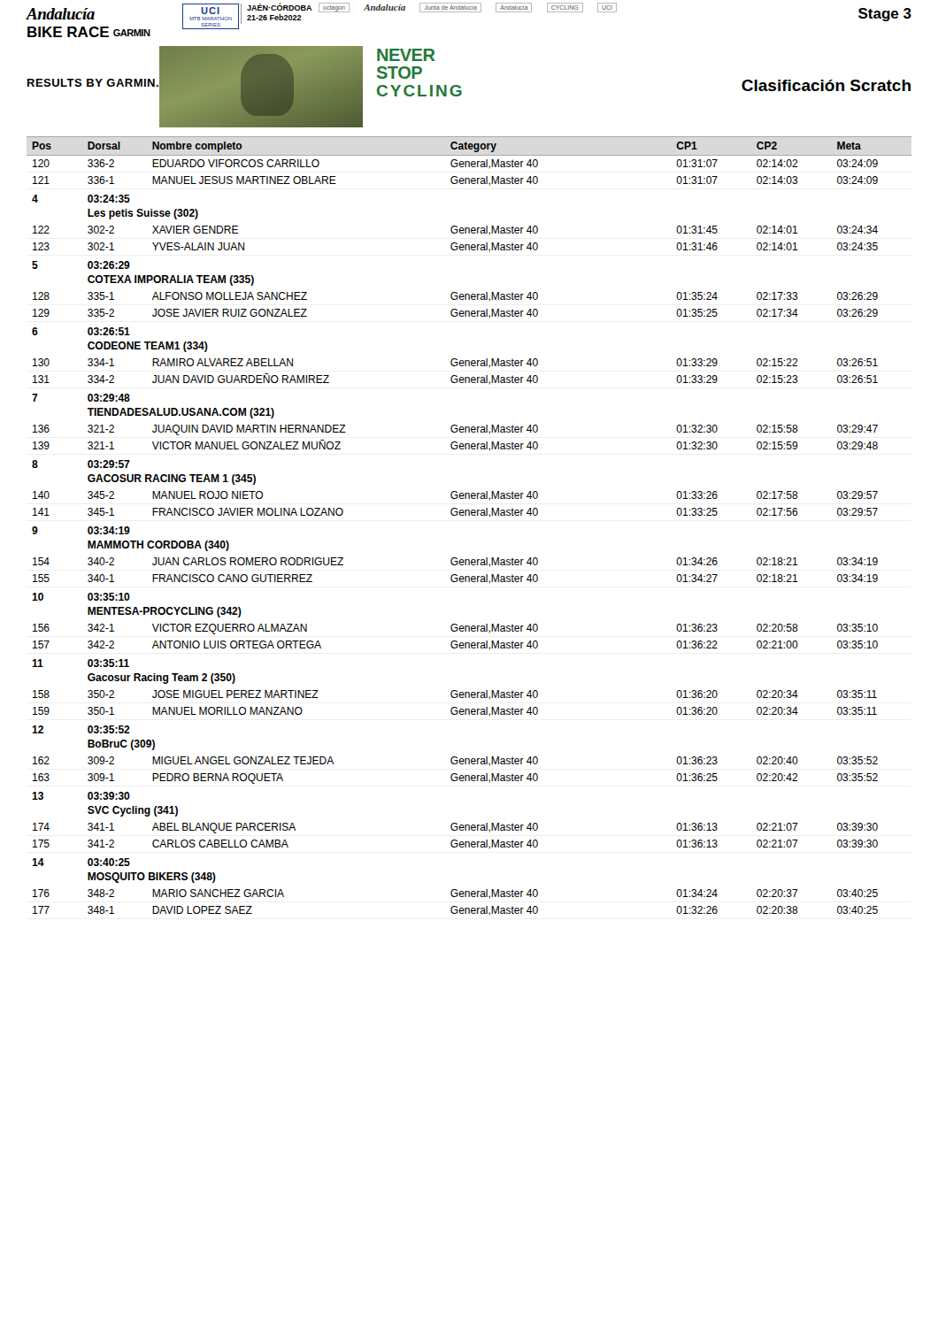Andalucía
BIKE RACE GARMIN
UCI
MTB MARATHON
SERIES
JAÉN·CÓRDOBA
21-26 Feb2022
octagon Andalucía Junta de Andalucía Andalucía CYCLING UCI
Stage 3
RESULTS BY GARMIN.
NEVER
STOP
CYCLING
Clasificación Scratch
| Pos | Dorsal | Nombre completo | Category | CP1 | CP2 | Meta |
| --- | --- | --- | --- | --- | --- | --- |
| 120 | 336-2 | EDUARDO VIFORCOS CARRILLO | General,Master 40 | 01:31:07 | 02:14:02 | 03:24:09 |
| 121 | 336-1 | MANUEL JESUS MARTINEZ OBLARE | General,Master 40 | 01:31:07 | 02:14:03 | 03:24:09 |
| 4 | 03:24:35 |
| | Les petis Suisse (302) |
| 122 | 302-2 | XAVIER GENDRE | General,Master 40 | 01:31:45 | 02:14:01 | 03:24:34 |
| 123 | 302-1 | YVES-ALAIN JUAN | General,Master 40 | 01:31:46 | 02:14:01 | 03:24:35 |
| 5 | 03:26:29 |
| | COTEXA IMPORALIA TEAM (335) |
| 128 | 335-1 | ALFONSO MOLLEJA SANCHEZ | General,Master 40 | 01:35:24 | 02:17:33 | 03:26:29 |
| 129 | 335-2 | JOSE JAVIER RUIZ GONZALEZ | General,Master 40 | 01:35:25 | 02:17:34 | 03:26:29 |
| 6 | 03:26:51 |
| | CODEONE TEAM1 (334) |
| 130 | 334-1 | RAMIRO ALVAREZ ABELLAN | General,Master 40 | 01:33:29 | 02:15:22 | 03:26:51 |
| 131 | 334-2 | JUAN DAVID GUARDEÑO RAMIREZ | General,Master 40 | 01:33:29 | 02:15:23 | 03:26:51 |
| 7 | 03:29:48 |
| | TIENDADESALUD.USANA.COM (321) |
| 136 | 321-2 | JUAQUIN DAVID MARTIN HERNANDEZ | General,Master 40 | 01:32:30 | 02:15:58 | 03:29:47 |
| 139 | 321-1 | VICTOR MANUEL GONZALEZ MUÑOZ | General,Master 40 | 01:32:30 | 02:15:59 | 03:29:48 |
| 8 | 03:29:57 |
| | GACOSUR RACING TEAM 1 (345) |
| 140 | 345-2 | MANUEL ROJO NIETO | General,Master 40 | 01:33:26 | 02:17:58 | 03:29:57 |
| 141 | 345-1 | FRANCISCO JAVIER MOLINA LOZANO | General,Master 40 | 01:33:25 | 02:17:56 | 03:29:57 |
| 9 | 03:34:19 |
| | MAMMOTH CORDOBA (340) |
| 154 | 340-2 | JUAN CARLOS ROMERO RODRIGUEZ | General,Master 40 | 01:34:26 | 02:18:21 | 03:34:19 |
| 155 | 340-1 | FRANCISCO CANO GUTIERREZ | General,Master 40 | 01:34:27 | 02:18:21 | 03:34:19 |
| 10 | 03:35:10 |
| | MENTESA-PROCYCLING (342) |
| 156 | 342-1 | VICTOR EZQUERRO ALMAZAN | General,Master 40 | 01:36:23 | 02:20:58 | 03:35:10 |
| 157 | 342-2 | ANTONIO LUIS ORTEGA ORTEGA | General,Master 40 | 01:36:22 | 02:21:00 | 03:35:10 |
| 11 | 03:35:11 |
| | Gacosur Racing Team 2 (350) |
| 158 | 350-2 | JOSE MIGUEL PEREZ MARTINEZ | General,Master 40 | 01:36:20 | 02:20:34 | 03:35:11 |
| 159 | 350-1 | MANUEL MORILLO MANZANO | General,Master 40 | 01:36:20 | 02:20:34 | 03:35:11 |
| 12 | 03:35:52 |
| | BoBruC (309) |
| 162 | 309-2 | MIGUEL ANGEL GONZALEZ TEJEDA | General,Master 40 | 01:36:23 | 02:20:40 | 03:35:52 |
| 163 | 309-1 | PEDRO BERNA ROQUETA | General,Master 40 | 01:36:25 | 02:20:42 | 03:35:52 |
| 13 | 03:39:30 |
| | SVC Cycling (341) |
| 174 | 341-1 | ABEL BLANQUE PARCERISA | General,Master 40 | 01:36:13 | 02:21:07 | 03:39:30 |
| 175 | 341-2 | CARLOS CABELLO CAMBA | General,Master 40 | 01:36:13 | 02:21:07 | 03:39:30 |
| 14 | 03:40:25 |
| | MOSQUITO BIKERS (348) |
| 176 | 348-2 | MARIO SANCHEZ GARCIA | General,Master 40 | 01:34:24 | 02:20:37 | 03:40:25 |
| 177 | 348-1 | DAVID LOPEZ SAEZ | General,Master 40 | 01:32:26 | 02:20:38 | 03:40:25 |